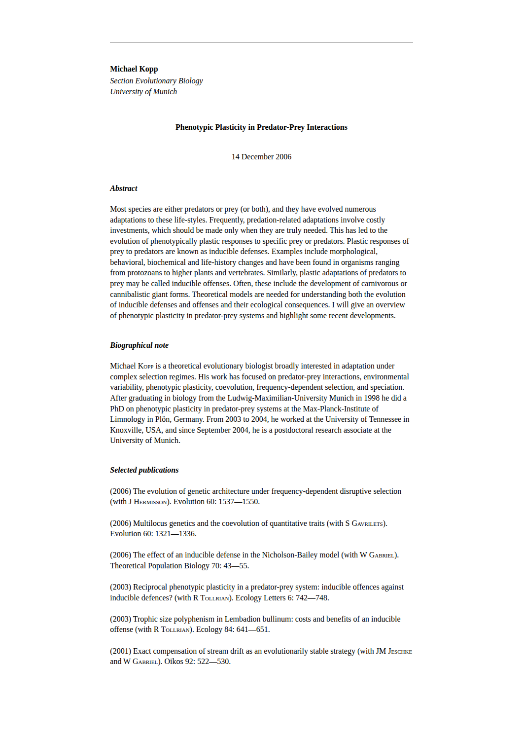Michael Kopp
Section Evolutionary Biology
University of Munich
Phenotypic Plasticity in Predator-Prey Interactions
14 December 2006
Abstract
Most species are either predators or prey (or both), and they have evolved numerous adaptations to these life-styles. Frequently, predation-related adaptations involve costly investments, which should be made only when they are truly needed. This has led to the evolution of phenotypically plastic responses to specific prey or predators. Plastic responses of prey to predators are known as inducible defenses. Examples include morphological, behavioral, biochemical and life-history changes and have been found in organisms ranging from protozoans to higher plants and vertebrates. Similarly, plastic adaptations of predators to prey may be called inducible offenses. Often, these include the development of carnivorous or cannibalistic giant forms. Theoretical models are needed for understanding both the evolution of inducible defenses and offenses and their ecological consequences. I will give an overview of phenotypic plasticity in predator-prey systems and highlight some recent developments.
Biographical note
Michael Kopp is a theoretical evolutionary biologist broadly interested in adaptation under complex selection regimes. His work has focused on predator-prey interactions, environmental variability, phenotypic plasticity, coevolution, frequency-dependent selection, and speciation. After graduating in biology from the Ludwig-Maximilian-University Munich in 1998 he did a PhD on phenotypic plasticity in predator-prey systems at the Max-Planck-Institute of Limnology in Plön, Germany. From 2003 to 2004, he worked at the University of Tennessee in Knoxville, USA, and since September 2004, he is a postdoctoral research associate at the University of Munich.
Selected publications
(2006) The evolution of genetic architecture under frequency-dependent disruptive selection (with J Hermisson). Evolution 60: 1537—1550.
(2006) Multilocus genetics and the coevolution of quantitative traits (with S Gavrilets). Evolution 60: 1321—1336.
(2006) The effect of an inducible defense in the Nicholson-Bailey model (with W Gabriel). Theoretical Population Biology 70: 43—55.
(2003) Reciprocal phenotypic plasticity in a predator-prey system: inducible offences against inducible defences? (with R Tollrian). Ecology Letters 6: 742—748.
(2003) Trophic size polyphenism in Lembadion bullinum: costs and benefits of an inducible offense (with R Tollrian). Ecology 84: 641—651.
(2001) Exact compensation of stream drift as an evolutionarily stable strategy (with JM Jeschke and W Gabriel). Oikos 92: 522—530.